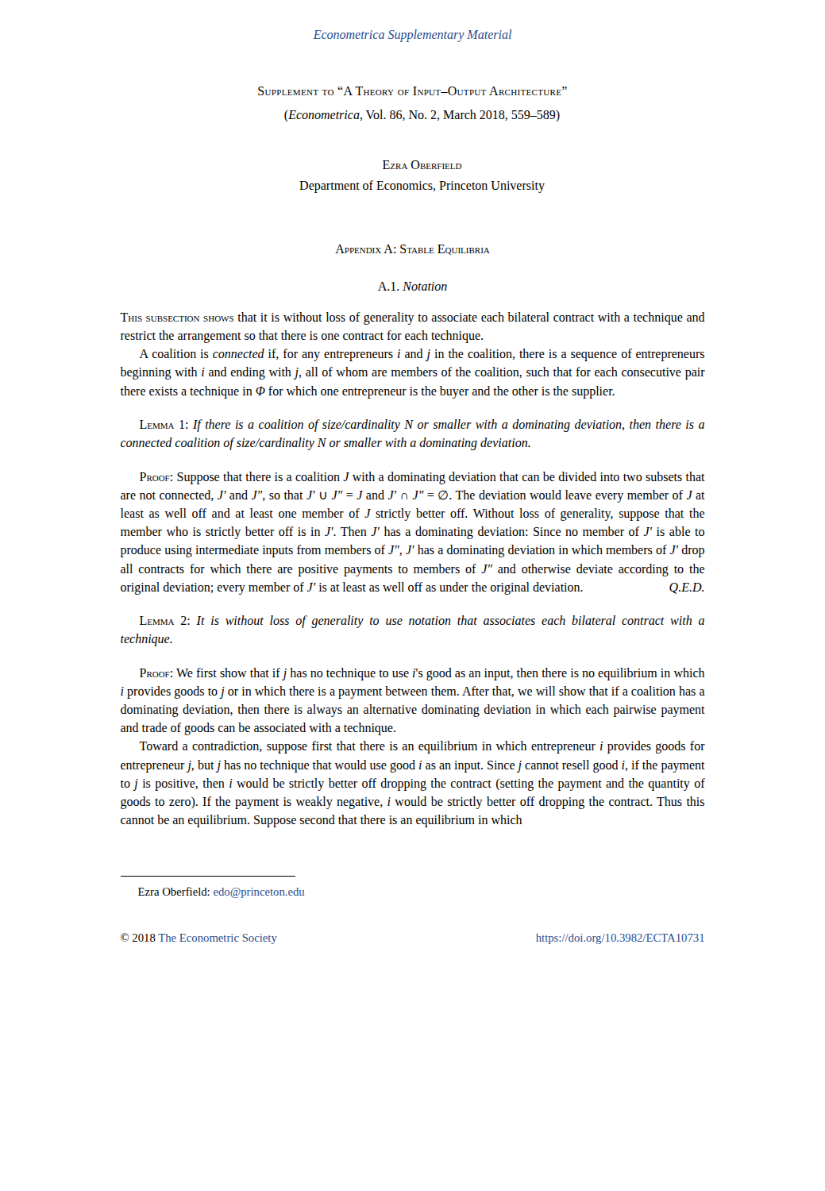Econometrica Supplementary Material
Supplement to “A Theory of Input–Output Architecture”
(Econometrica, Vol. 86, No. 2, March 2018, 559–589)
Ezra Oberfield
Department of Economics, Princeton University
Appendix A: Stable Equilibria
A.1. Notation
This subsection shows that it is without loss of generality to associate each bilateral contract with a technique and restrict the arrangement so that there is one contract for each technique.
A coalition is connected if, for any entrepreneurs i and j in the coalition, there is a sequence of entrepreneurs beginning with i and ending with j, all of whom are members of the coalition, such that for each consecutive pair there exists a technique in Φ for which one entrepreneur is the buyer and the other is the supplier.
Lemma 1: If there is a coalition of size/cardinality N or smaller with a dominating deviation, then there is a connected coalition of size/cardinality N or smaller with a dominating deviation.
Proof: Suppose that there is a coalition J with a dominating deviation that can be divided into two subsets that are not connected, J′ and J″, so that J′ ∪ J″ = J and J′ ∩ J″ = ∅. The deviation would leave every member of J at least as well off and at least one member of J strictly better off. Without loss of generality, suppose that the member who is strictly better off is in J′. Then J′ has a dominating deviation: Since no member of J′ is able to produce using intermediate inputs from members of J″, J′ has a dominating deviation in which members of J′ drop all contracts for which there are positive payments to members of J″ and otherwise deviate according to the original deviation; every member of J′ is at least as well off as under the original deviation. Q.E.D.
Lemma 2: It is without loss of generality to use notation that associates each bilateral contract with a technique.
Proof: We first show that if j has no technique to use i's good as an input, then there is no equilibrium in which i provides goods to j or in which there is a payment between them. After that, we will show that if a coalition has a dominating deviation, then there is always an alternative dominating deviation in which each pairwise payment and trade of goods can be associated with a technique.
Toward a contradiction, suppose first that there is an equilibrium in which entrepreneur i provides goods for entrepreneur j, but j has no technique that would use good i as an input. Since j cannot resell good i, if the payment to j is positive, then i would be strictly better off dropping the contract (setting the payment and the quantity of goods to zero). If the payment is weakly negative, i would be strictly better off dropping the contract. Thus this cannot be an equilibrium. Suppose second that there is an equilibrium in which
Ezra Oberfield: edo@princeton.edu
© 2018 The Econometric Society https://doi.org/10.3982/ECTA10731